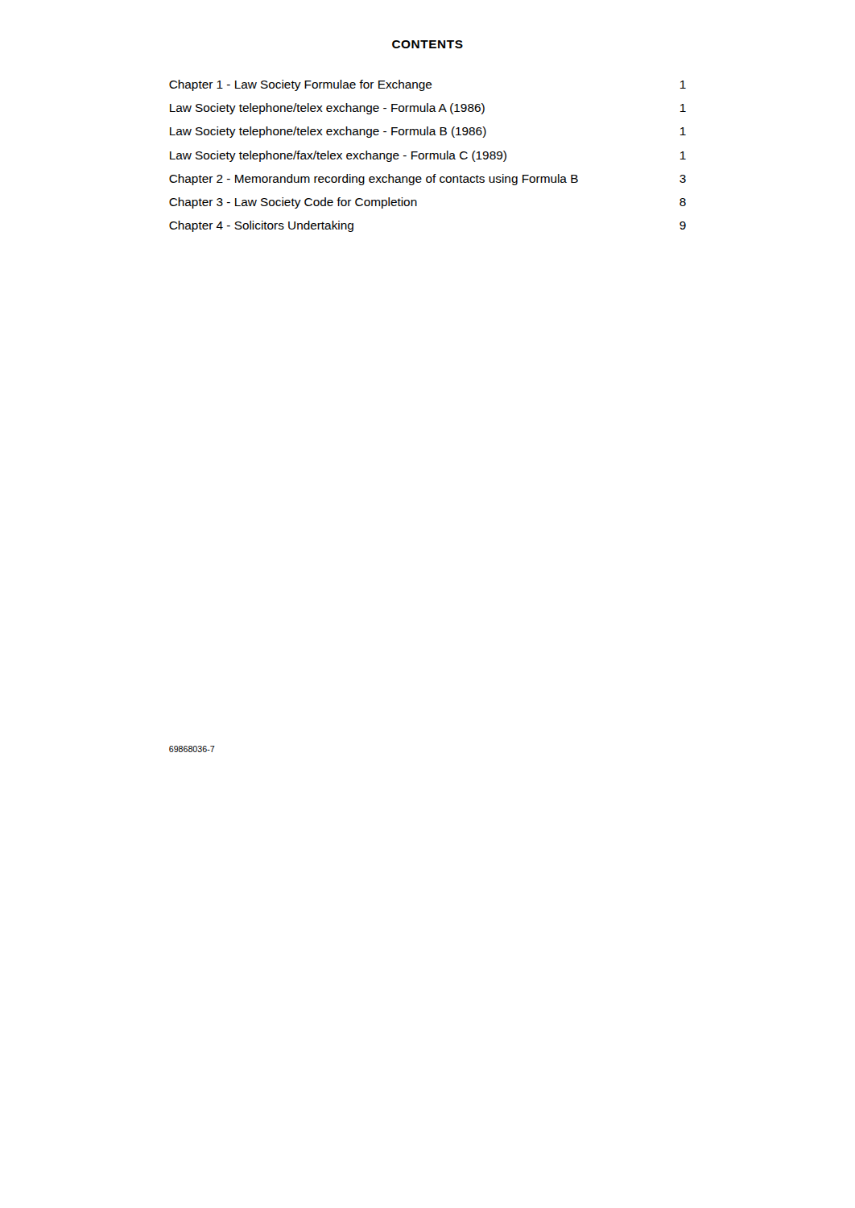CONTENTS
| Chapter 1 - Law Society Formulae for Exchange | 1 |
| Law Society telephone/telex exchange - Formula A (1986) | 1 |
| Law Society telephone/telex exchange - Formula B (1986) | 1 |
| Law Society telephone/fax/telex exchange - Formula C (1989) | 1 |
| Chapter 2 - Memorandum recording exchange of contacts using Formula B | 3 |
| Chapter 3 - Law Society Code for Completion | 8 |
| Chapter 4 - Solicitors Undertaking | 9 |
69868036-7